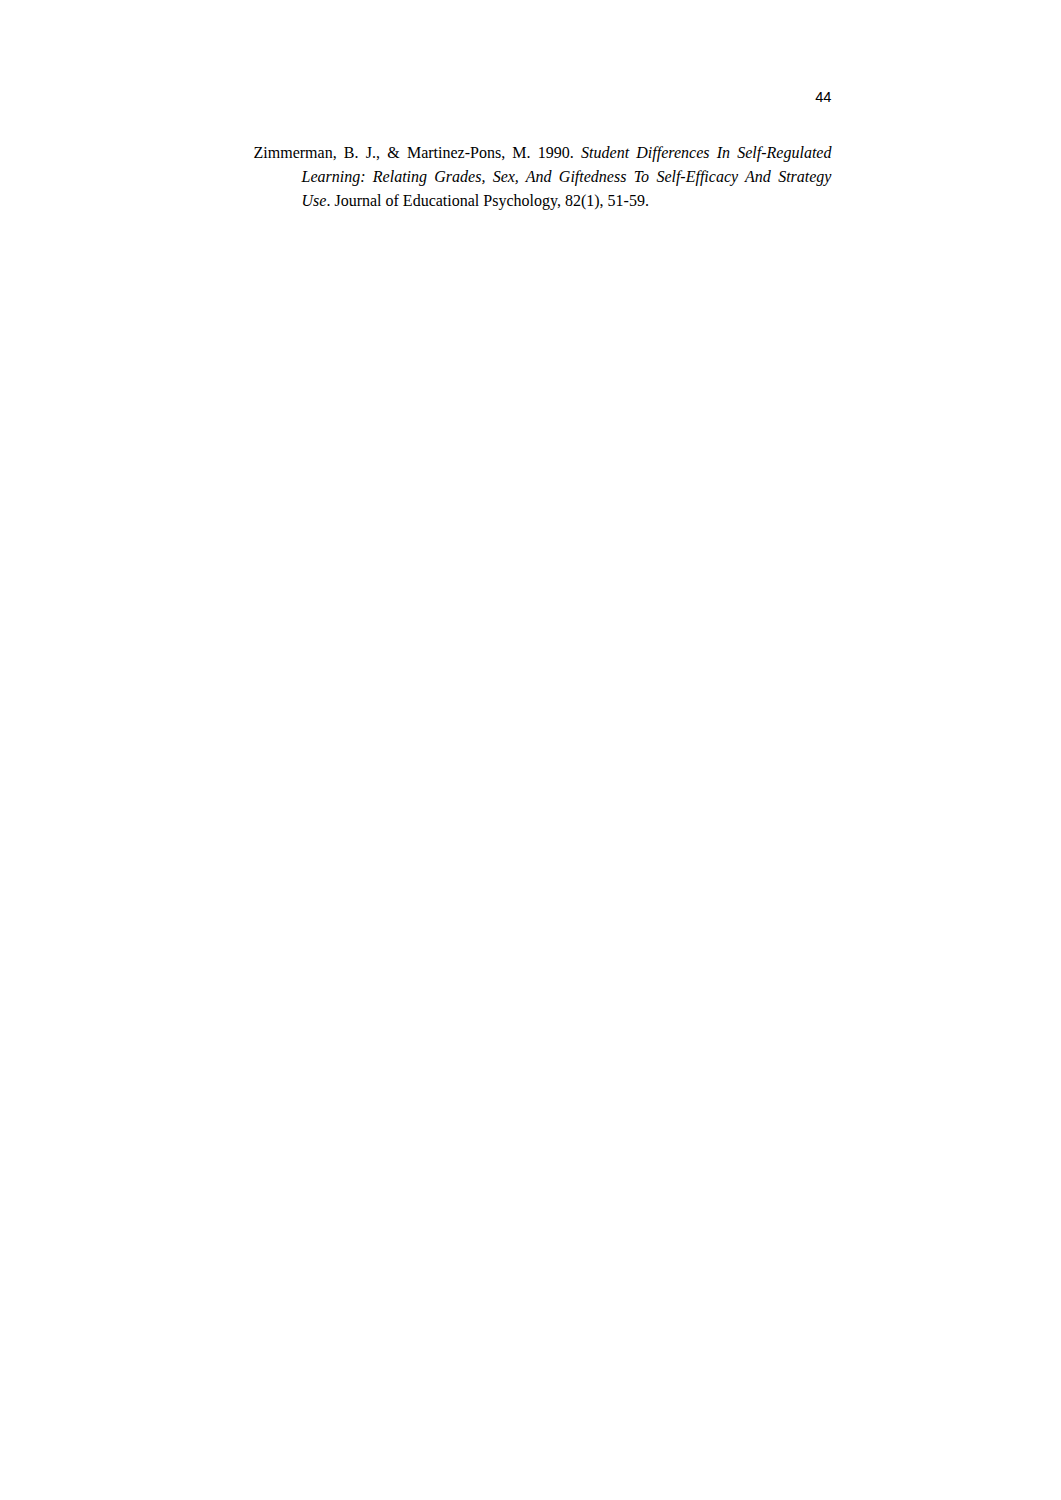44
Zimmerman, B. J., & Martinez-Pons, M. 1990. Student Differences In Self-Regulated Learning: Relating Grades, Sex, And Giftedness To Self-Efficacy And Strategy Use. Journal of Educational Psychology, 82(1), 51-59.